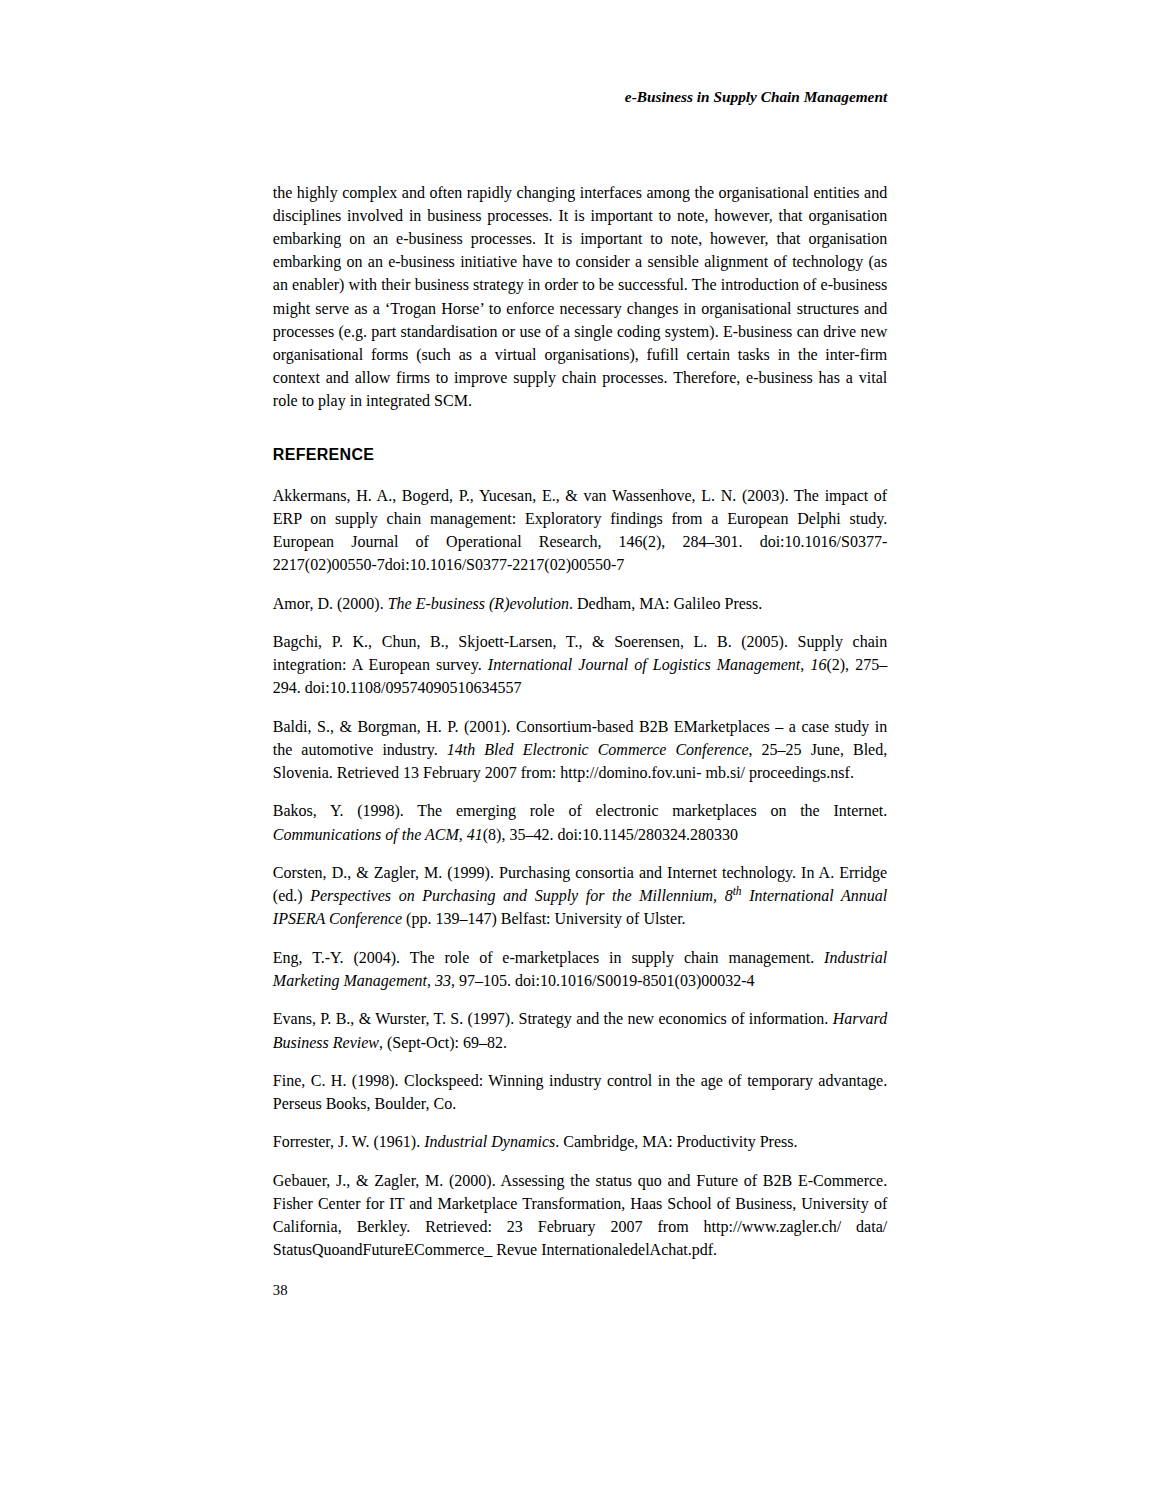e-Business in Supply Chain Management
the highly complex and often rapidly changing interfaces among the organisational entities and disciplines involved in business processes. It is important to note, however, that organisation embarking on an e-business processes. It is important to note, however, that organisation embarking on an e-business initiative have to consider a sensible alignment of technology (as an enabler) with their business strategy in order to be successful. The introduction of e-business might serve as a ‘Trogan Horse’ to enforce necessary changes in organisational structures and processes (e.g. part standardisation or use of a single coding system). E-business can drive new organisational forms (such as a virtual organisations), fufill certain tasks in the inter-firm context and allow firms to improve supply chain processes. Therefore, e-business has a vital role to play in integrated SCM.
REFERENCE
Akkermans, H. A., Bogerd, P., Yucesan, E., & van Wassenhove, L. N. (2003). The impact of ERP on supply chain management: Exploratory findings from a European Delphi study. European Journal of Operational Research, 146(2), 284–301. doi:10.1016/S0377-2217(02)00550-7doi:10.1016/S0377-2217(02)00550-7
Amor, D. (2000). The E-business (R)evolution. Dedham, MA: Galileo Press.
Bagchi, P. K., Chun, B., Skjoett-Larsen, T., & Soerensen, L. B. (2005). Supply chain integration: A European survey. International Journal of Logistics Management, 16(2), 275–294. doi:10.1108/09574090510634557
Baldi, S., & Borgman, H. P. (2001). Consortium-based B2B EMarketplaces – a case study in the automotive industry. 14th Bled Electronic Commerce Conference, 25–25 June, Bled, Slovenia. Retrieved 13 February 2007 from: http://domino.fov.uni- mb.si/ proceedings.nsf.
Bakos, Y. (1998). The emerging role of electronic marketplaces on the Internet. Communications of the ACM, 41(8), 35–42. doi:10.1145/280324.280330
Corsten, D., & Zagler, M. (1999). Purchasing consortia and Internet technology. In A. Erridge (ed.) Perspectives on Purchasing and Supply for the Millennium, 8th International Annual IPSERA Conference (pp. 139–147) Belfast: University of Ulster.
Eng, T.-Y. (2004). The role of e-marketplaces in supply chain management. Industrial Marketing Management, 33, 97–105. doi:10.1016/S0019-8501(03)00032-4
Evans, P. B., & Wurster, T. S. (1997). Strategy and the new economics of information. Harvard Business Review, (Sept-Oct): 69–82.
Fine, C. H. (1998). Clockspeed: Winning industry control in the age of temporary advantage. Perseus Books, Boulder, Co.
Forrester, J. W. (1961). Industrial Dynamics. Cambridge, MA: Productivity Press.
Gebauer, J., & Zagler, M. (2000). Assessing the status quo and Future of B2B E-Commerce. Fisher Center for IT and Marketplace Transformation, Haas School of Business, University of California, Berkley. Retrieved: 23 February 2007 from http://www.zagler.ch/ data/ StatusQuoandFutureECommerce_ Revue InternationaledelAchat.pdf.
38